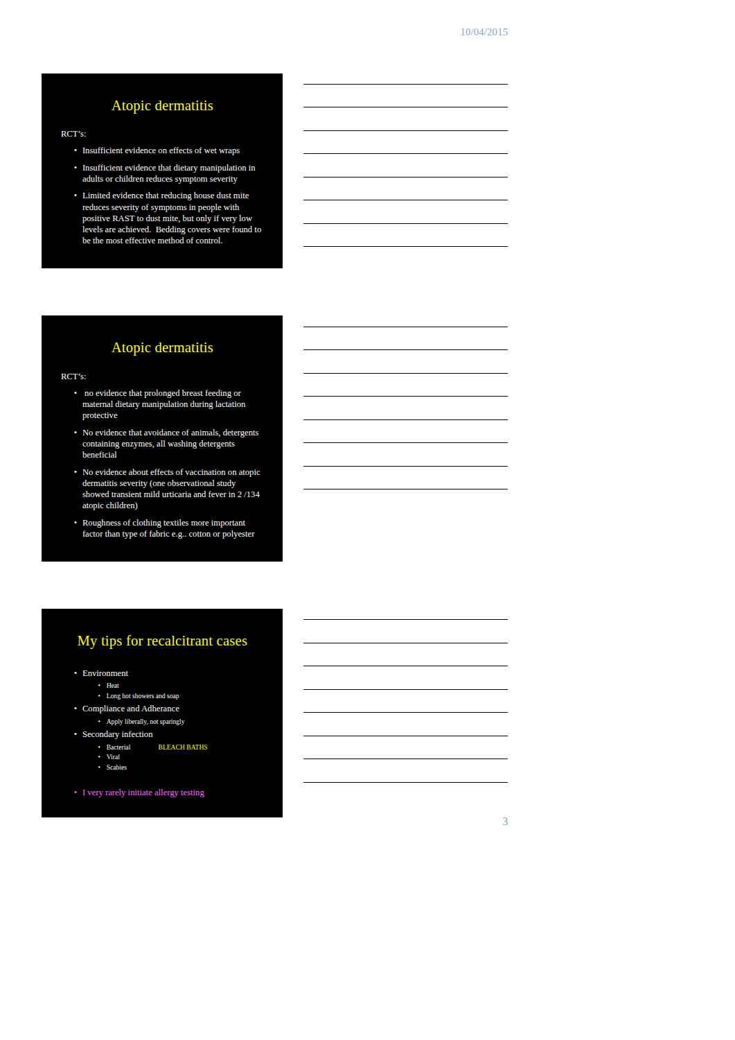10/04/2015
Atopic dermatitis
RCT’s:
Insufficient evidence on effects of wet wraps
Insufficient evidence that dietary manipulation in adults or children reduces symptom severity
Limited evidence that reducing house dust mite reduces severity of symptoms in people with positive RAST to dust mite, but only if very low levels are achieved. Bedding covers were found to be the most effective method of control.
Atopic dermatitis
RCT’s:
no evidence that prolonged breast feeding or maternal dietary manipulation during lactation protective
No evidence that avoidance of animals, detergents containing enzymes, all washing detergents beneficial
No evidence about effects of vaccination on atopic dermatitis severity (one observational study showed transient mild urticaria and fever in 2 /134 atopic children)
Roughness of clothing textiles more important factor than type of fabric e.g.. cotton or polyester
My tips for recalcitrant cases
Environment
Heat
Long hot showers and soap
Compliance and Adherance
Apply liberally, not sparingly
Secondary infection
Bacterial BLEACH BATHS
Viral
Scabies
I very rarely initiate allergy testing
3